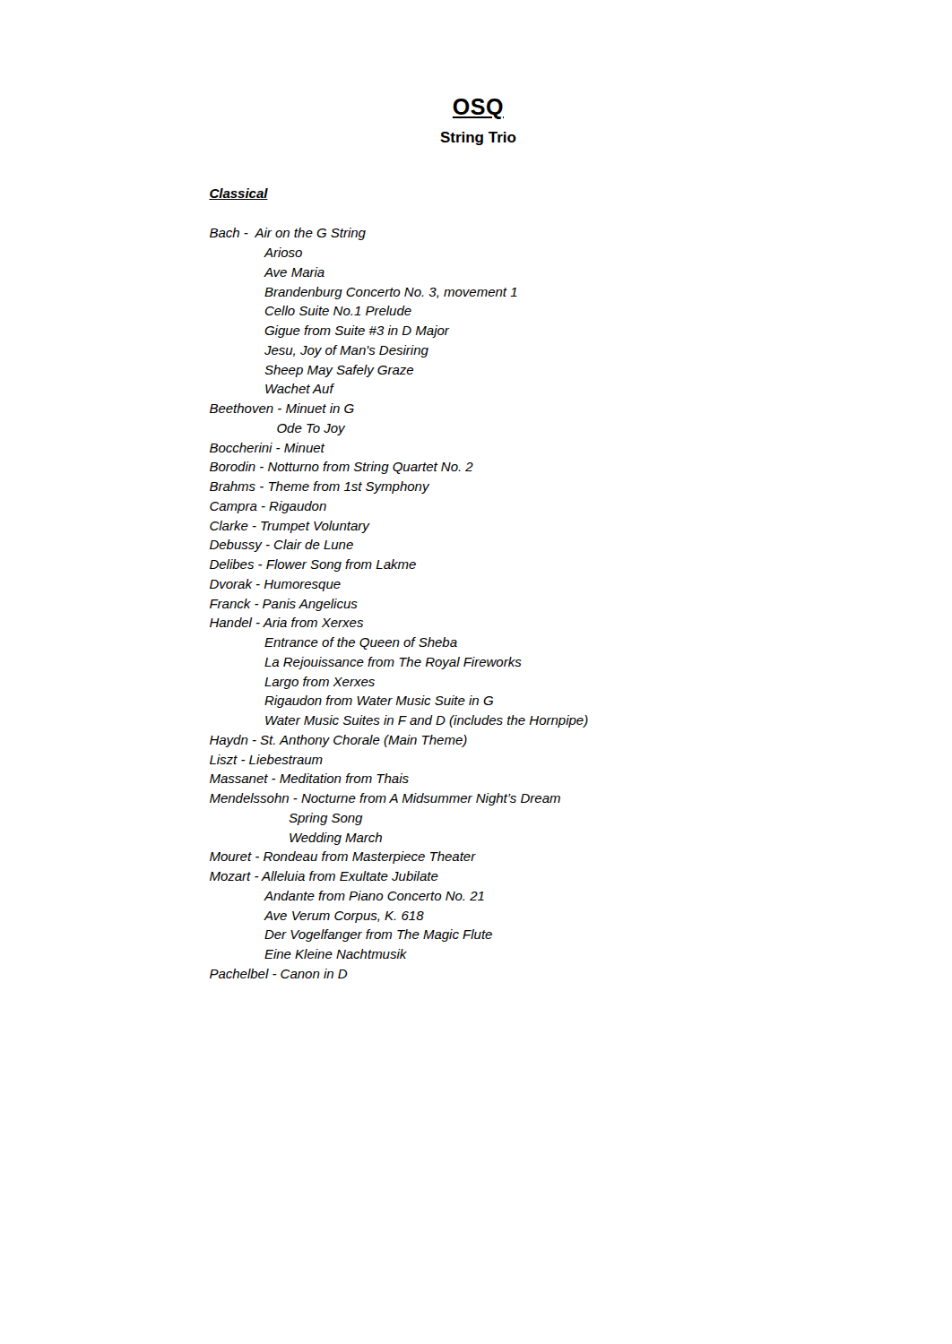OSQ
String Trio
Classical
Bach - Air on the G String
Arioso
Ave Maria
Brandenburg Concerto No. 3, movement 1
Cello Suite No.1 Prelude
Gigue from Suite #3 in D Major
Jesu, Joy of Man's Desiring
Sheep May Safely Graze
Wachet Auf
Beethoven - Minuet in G
Ode To Joy
Boccherini - Minuet
Borodin - Notturno from String Quartet No. 2
Brahms - Theme from 1st Symphony
Campra - Rigaudon
Clarke - Trumpet Voluntary
Debussy - Clair de Lune
Delibes - Flower Song from Lakme
Dvorak - Humoresque
Franck - Panis Angelicus
Handel - Aria from Xerxes
Entrance of the Queen of Sheba
La Rejouissance from The Royal Fireworks
Largo from Xerxes
Rigaudon from Water Music Suite in G
Water Music Suites in F and D (includes the Hornpipe)
Haydn - St. Anthony Chorale (Main Theme)
Liszt - Liebestraum
Massanet - Meditation from Thais
Mendelssohn - Nocturne from A Midsummer Night’s Dream
Spring Song
Wedding March
Mouret - Rondeau from Masterpiece Theater
Mozart - Alleluia from Exultate Jubilate
Andante from Piano Concerto No. 21
Ave Verum Corpus, K. 618
Der Vogelfanger from The Magic Flute
Eine Kleine Nachtmusik
Pachelbel - Canon in D